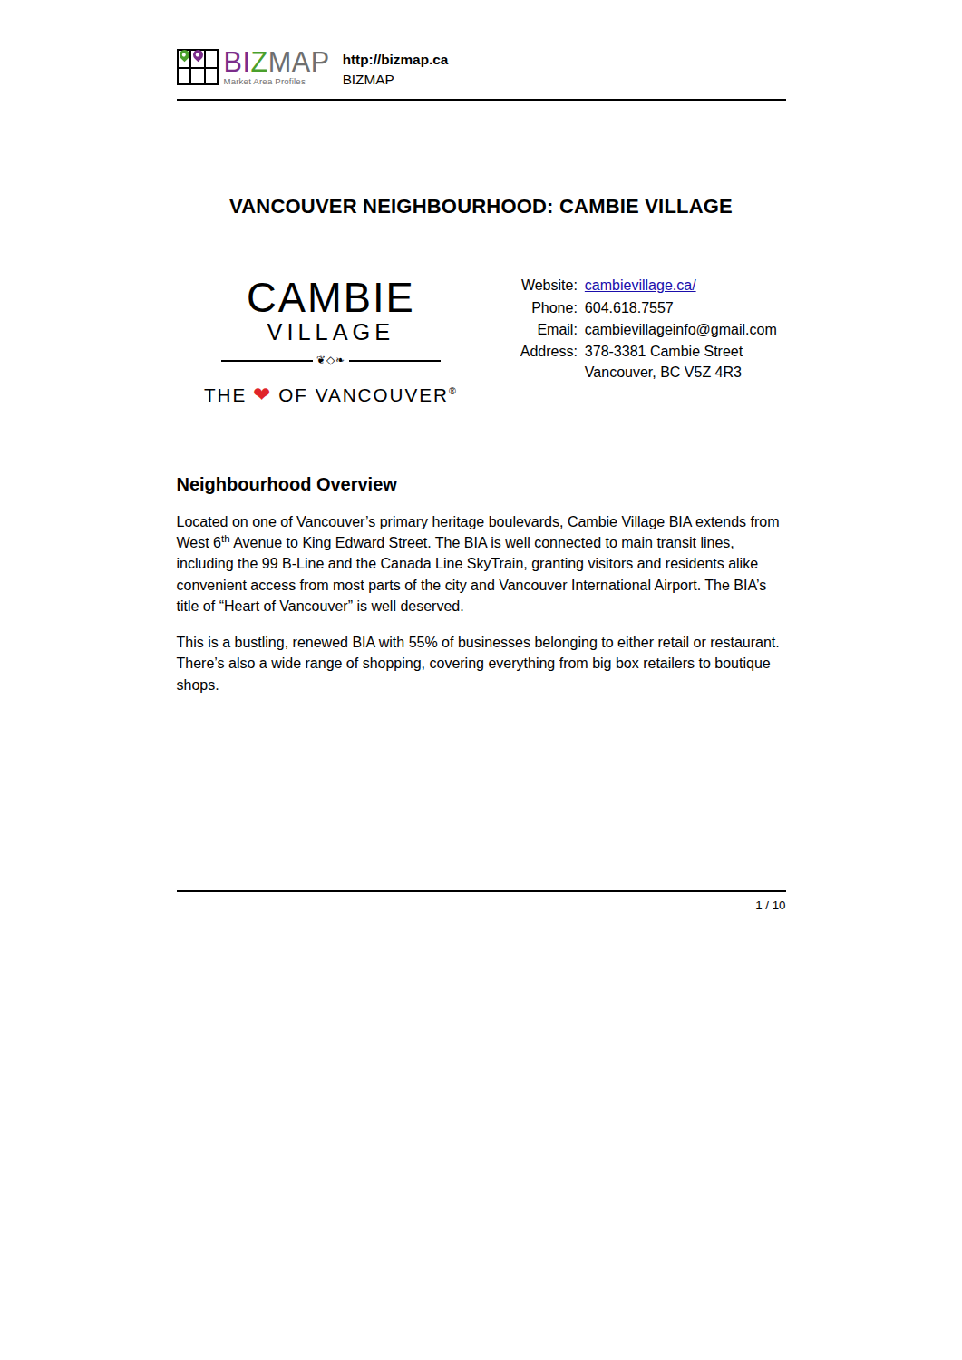BI ZMAP
Market Area Profiles
http://bizmap.ca
BIZMAP
VANCOUVER NEIGHBOURHOOD: CAMBIE VILLAGE
CAMBIE
VILLAGE
❦◇❧
THE ❤ OF VANCOUVER®
| Website: | cambievillage.ca/ |
| Phone: | 604.618.7557 |
| Email: | cambievillageinfo@gmail.com |
| Address: | 378-3381 Cambie Street Vancouver, BC V5Z 4R3 |
Neighbourhood Overview
Located on one of Vancouver’s primary heritage boulevards, Cambie Village BIA extends from West 6th Avenue to King Edward Street. The BIA is well connected to main transit lines, including the 99 B-Line and the Canada Line SkyTrain, granting visitors and residents alike convenient access from most parts of the city and Vancouver International Airport. The BIA’s title of “Heart of Vancouver” is well deserved.
This is a bustling, renewed BIA with 55% of businesses belonging to either retail or restaurant. There’s also a wide range of shopping, covering everything from big box retailers to boutique shops.
1 / 10